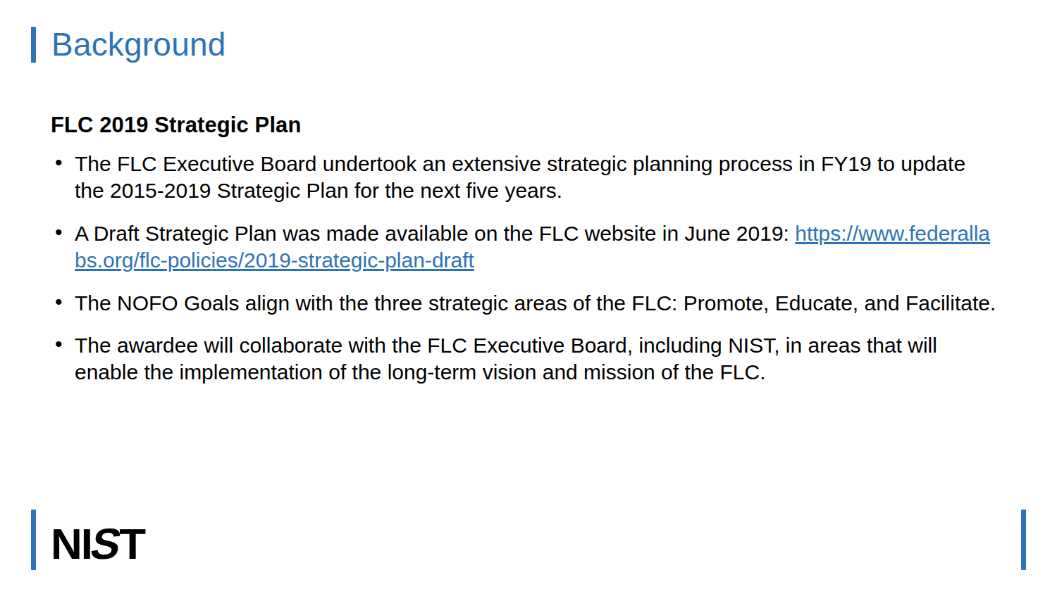Background
FLC 2019 Strategic Plan
The FLC Executive Board undertook an extensive strategic planning process in FY19 to update the 2015-2019 Strategic Plan for the next five years.
A Draft Strategic Plan was made available on the FLC website in June 2019: https://www.federallabs.org/flc-policies/2019-strategic-plan-draft
The NOFO Goals align with the three strategic areas of the FLC: Promote, Educate, and Facilitate.
The awardee will collaborate with the FLC Executive Board, including NIST, in areas that will enable the implementation of the long-term vision and mission of the FLC.
NIST